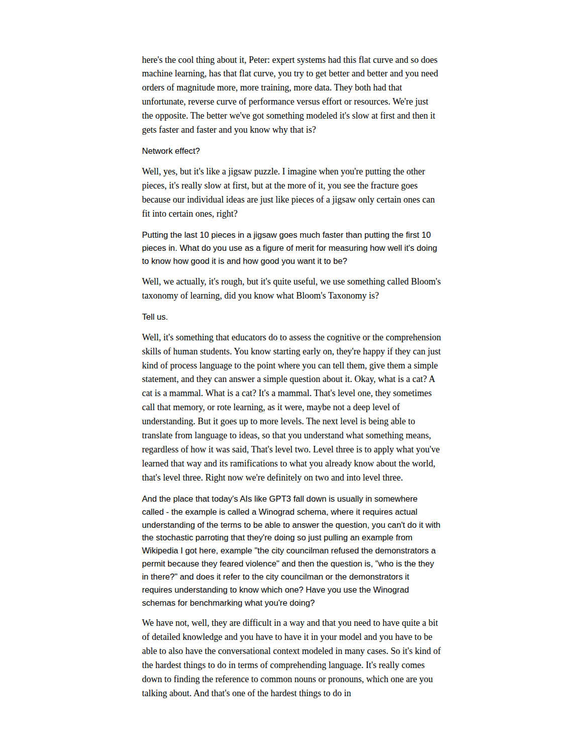here's the cool thing about it, Peter: expert systems had this flat curve and so does machine learning, has that flat curve, you try to get better and better and you need orders of magnitude more, more training, more data. They both had that unfortunate, reverse curve of performance versus effort or resources. We're just the opposite. The better we've got something modeled it's slow at first and then it gets faster and faster and you know why that is?
Network effect?
Well, yes, but it's like a jigsaw puzzle. I imagine when you're putting the other pieces, it's really slow at first, but at the more of it, you see the fracture goes because our individual ideas are just like pieces of a jigsaw only certain ones can fit into certain ones, right?
Putting the last 10 pieces in a jigsaw goes much faster than putting the first 10 pieces in. What do you use as a figure of merit for measuring how well it's doing to know how good it is and how good you want it to be?
Well, we actually, it's rough, but it's quite useful, we use something called Bloom's taxonomy of learning, did you know what Bloom's Taxonomy is?
Tell us.
Well, it's something that educators do to assess the cognitive or the comprehension skills of human students. You know starting early on, they're happy if they can just kind of process language to the point where you can tell them, give them a simple statement, and they can answer a simple question about it. Okay, what is a cat? A cat is a mammal. What is a cat? It's a mammal. That's level one, they sometimes call that memory, or rote learning, as it were, maybe not a deep level of understanding. But it goes up to more levels. The next level is being able to translate from language to ideas, so that you understand what something means, regardless of how it was said, That's level two. Level three is to apply what you've learned that way and its ramifications to what you already know about the world, that's level three. Right now we're definitely on two and into level three.
And the place that today's AIs like GPT3 fall down is usually in somewhere called - the example is called a Winograd schema, where it requires actual understanding of the terms to be able to answer the question, you can't do it with the stochastic parroting that they're doing so just pulling an example from Wikipedia I got here, example "the city councilman refused the demonstrators a permit because they feared violence" and then the question is, "who is the they in there?" and does it refer to the city councilman or the demonstrators it requires understanding to know which one? Have you use the Winograd schemas for benchmarking what you're doing?
We have not, well, they are difficult in a way and that you need to have quite a bit of detailed knowledge and you have to have it in your model and you have to be able to also have the conversational context modeled in many cases. So it's kind of the hardest things to do in terms of comprehending language. It's really comes down to finding the reference to common nouns or pronouns, which one are you talking about. And that's one of the hardest things to do in